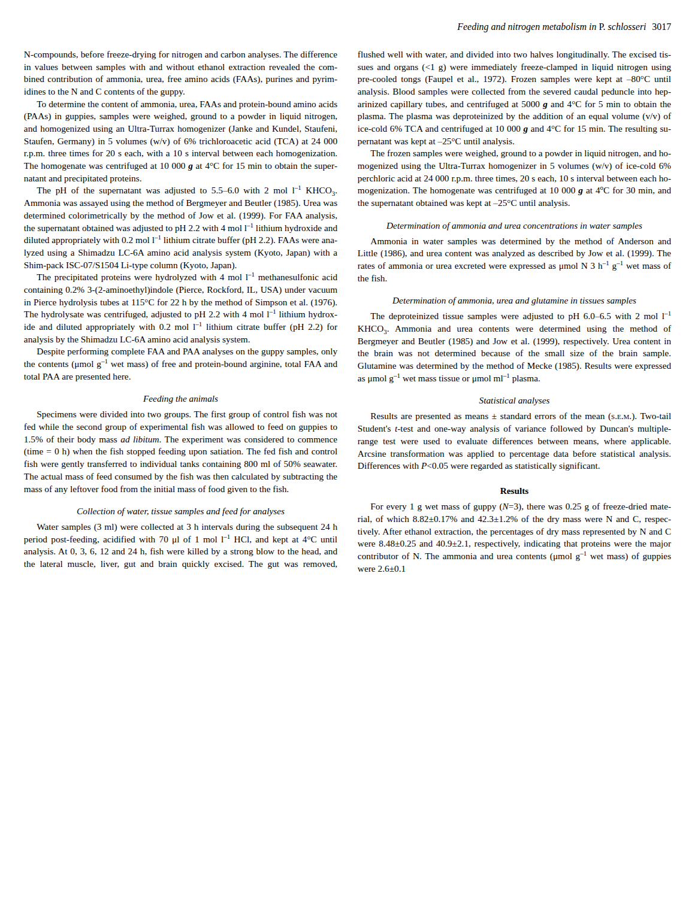Feeding and nitrogen metabolism in P. schlosseri 3017
N-compounds, before freeze-drying for nitrogen and carbon analyses. The difference in values between samples with and without ethanol extraction revealed the combined contribution of ammonia, urea, free amino acids (FAAs), purines and pyrimidines to the N and C contents of the guppy.
To determine the content of ammonia, urea, FAAs and protein-bound amino acids (PAAs) in guppies, samples were weighed, ground to a powder in liquid nitrogen, and homogenized using an Ultra-Turrax homogenizer (Janke and Kundel, Staufeni, Staufen, Germany) in 5 volumes (w/v) of 6% trichloroacetic acid (TCA) at 24 000 r.p.m. three times for 20 s each, with a 10 s interval between each homogenization. The homogenate was centrifuged at 10 000 g at 4°C for 15 min to obtain the supernatant and precipitated proteins.
The pH of the supernatant was adjusted to 5.5–6.0 with 2 mol l–1 KHCO3. Ammonia was assayed using the method of Bergmeyer and Beutler (1985). Urea was determined colorimetrically by the method of Jow et al. (1999). For FAA analysis, the supernatant obtained was adjusted to pH 2.2 with 4 mol l–1 lithium hydroxide and diluted appropriately with 0.2 mol l–1 lithium citrate buffer (pH 2.2). FAAs were analyzed using a Shimadzu LC-6A amino acid analysis system (Kyoto, Japan) with a Shim-pack ISC-07/S1504 Li-type column (Kyoto, Japan).
The precipitated proteins were hydrolyzed with 4 mol l–1 methanesulfonic acid containing 0.2% 3-(2-aminoethyl)indole (Pierce, Rockford, IL, USA) under vacuum in Pierce hydrolysis tubes at 115°C for 22 h by the method of Simpson et al. (1976). The hydrolysate was centrifuged, adjusted to pH 2.2 with 4 mol l–1 lithium hydroxide and diluted appropriately with 0.2 mol l–1 lithium citrate buffer (pH 2.2) for analysis by the Shimadzu LC-6A amino acid analysis system.
Despite performing complete FAA and PAA analyses on the guppy samples, only the contents (μmol g–1 wet mass) of free and protein-bound arginine, total FAA and total PAA are presented here.
Feeding the animals
Specimens were divided into two groups. The first group of control fish was not fed while the second group of experimental fish was allowed to feed on guppies to 1.5% of their body mass ad libitum. The experiment was considered to commence (time = 0 h) when the fish stopped feeding upon satiation. The fed fish and control fish were gently transferred to individual tanks containing 800 ml of 50% seawater. The actual mass of feed consumed by the fish was then calculated by subtracting the mass of any leftover food from the initial mass of food given to the fish.
Collection of water, tissue samples and feed for analyses
Water samples (3 ml) were collected at 3 h intervals during the subsequent 24 h period post-feeding, acidified with 70 μl of 1 mol l–1 HCl, and kept at 4°C until analysis. At 0, 3, 6, 12 and 24 h, fish were killed by a strong blow to the head, and the lateral muscle, liver, gut and brain quickly excised. The gut was removed, flushed well with water, and divided into two halves longitudinally. The excised tissues and organs (<1 g) were immediately freeze-clamped in liquid nitrogen using pre-cooled tongs (Faupel et al., 1972). Frozen samples were kept at –80°C until analysis. Blood samples were collected from the severed caudal peduncle into heparinized capillary tubes, and centrifuged at 5000 g and 4°C for 5 min to obtain the plasma. The plasma was deproteinized by the addition of an equal volume (v/v) of ice-cold 6% TCA and centrifuged at 10 000 g and 4°C for 15 min. The resulting supernatant was kept at –25°C until analysis.
The frozen samples were weighed, ground to a powder in liquid nitrogen, and homogenized using the Ultra-Turrax homogenizer in 5 volumes (w/v) of ice-cold 6% perchloric acid at 24 000 r.p.m. three times, 20 s each, 10 s interval between each homogenization. The homogenate was centrifuged at 10 000 g at 4oC for 30 min, and the supernatant obtained was kept at –25°C until analysis.
Determination of ammonia and urea concentrations in water samples
Ammonia in water samples was determined by the method of Anderson and Little (1986), and urea content was analyzed as described by Jow et al. (1999). The rates of ammonia or urea excreted were expressed as μmol N 3 h–1 g–1 wet mass of the fish.
Determination of ammonia, urea and glutamine in tissues samples
The deproteinized tissue samples were adjusted to pH 6.0–6.5 with 2 mol l–1 KHCO3. Ammonia and urea contents were determined using the method of Bergmeyer and Beutler (1985) and Jow et al. (1999), respectively. Urea content in the brain was not determined because of the small size of the brain sample. Glutamine was determined by the method of Mecke (1985). Results were expressed as μmol g–1 wet mass tissue or μmol ml–1 plasma.
Statistical analyses
Results are presented as means ± standard errors of the mean (s.e.m.). Two-tail Student's t-test and one-way analysis of variance followed by Duncan's multiple-range test were used to evaluate differences between means, where applicable. Arcsine transformation was applied to percentage data before statistical analysis. Differences with P<0.05 were regarded as statistically significant.
Results
For every 1 g wet mass of guppy (N=3), there was 0.25 g of freeze-dried material, of which 8.82±0.17% and 42.3±1.2% of the dry mass were N and C, respectively. After ethanol extraction, the percentages of dry mass represented by N and C were 8.48±0.25 and 40.9±2.1, respectively, indicating that proteins were the major contributor of N. The ammonia and urea contents (μmol g–1 wet mass) of guppies were 2.6±0.1